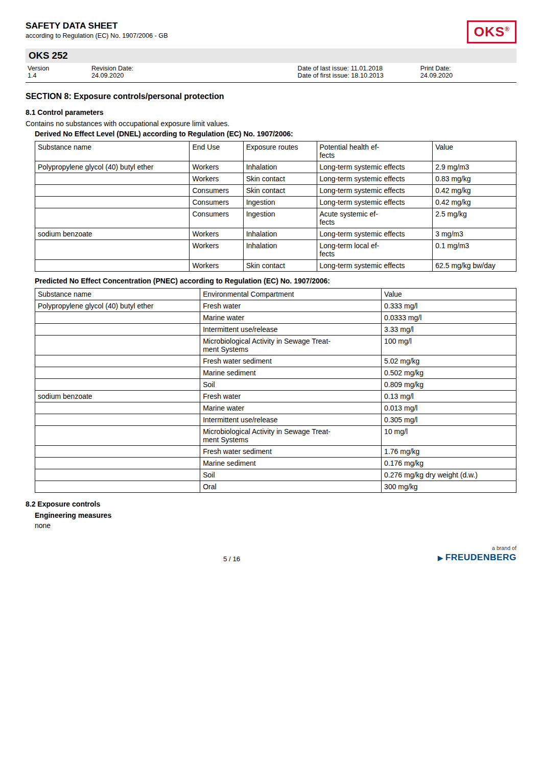SAFETY DATA SHEET
according to Regulation (EC) No. 1907/2006 - GB
OKS®
OKS 252
| Version 1.4 | Revision Date: 24.09.2020 | Date of last issue: 11.01.2018 Date of first issue: 18.10.2013 | Print Date: 24.09.2020 |
SECTION 8: Exposure controls/personal protection
8.1 Control parameters
Contains no substances with occupational exposure limit values.
Derived No Effect Level (DNEL) according to Regulation (EC) No. 1907/2006:
| Substance name | End Use | Exposure routes | Potential health ef- fects | Value |
| --- | --- | --- | --- | --- |
| Polypropylene glycol (40) butyl ether | Workers | Inhalation | Long-term systemic effects | 2.9 mg/m3 |
| | Workers | Skin contact | Long-term systemic effects | 0.83 mg/kg |
| | Consumers | Skin contact | Long-term systemic effects | 0.42 mg/kg |
| | Consumers | Ingestion | Long-term systemic effects | 0.42 mg/kg |
| | Consumers | Ingestion | Acute systemic ef- fects | 2.5 mg/kg |
| sodium benzoate | Workers | Inhalation | Long-term systemic effects | 3 mg/m3 |
| | Workers | Inhalation | Long-term local ef- fects | 0.1 mg/m3 |
| | Workers | Skin contact | Long-term systemic effects | 62.5 mg/kg bw/day |
Predicted No Effect Concentration (PNEC) according to Regulation (EC) No. 1907/2006:
| Substance name | Environmental Compartment | Value |
| --- | --- | --- |
| Polypropylene glycol (40) butyl ether | Fresh water | 0.333 mg/l |
| | Marine water | 0.0333 mg/l |
| | Intermittent use/release | 3.33 mg/l |
| | Microbiological Activity in Sewage Treat- ment Systems | 100 mg/l |
| | Fresh water sediment | 5.02 mg/kg |
| | Marine sediment | 0.502 mg/kg |
| | Soil | 0.809 mg/kg |
| sodium benzoate | Fresh water | 0.13 mg/l |
| | Marine water | 0.013 mg/l |
| | Intermittent use/release | 0.305 mg/l |
| | Microbiological Activity in Sewage Treat- ment Systems | 10 mg/l |
| | Fresh water sediment | 1.76 mg/kg |
| | Marine sediment | 0.176 mg/kg |
| | Soil | 0.276 mg/kg dry weight (d.w.) |
| | Oral | 300 mg/kg |
8.2 Exposure controls
Engineering measures
none
5 / 16
a brand of
FREUDENBERG